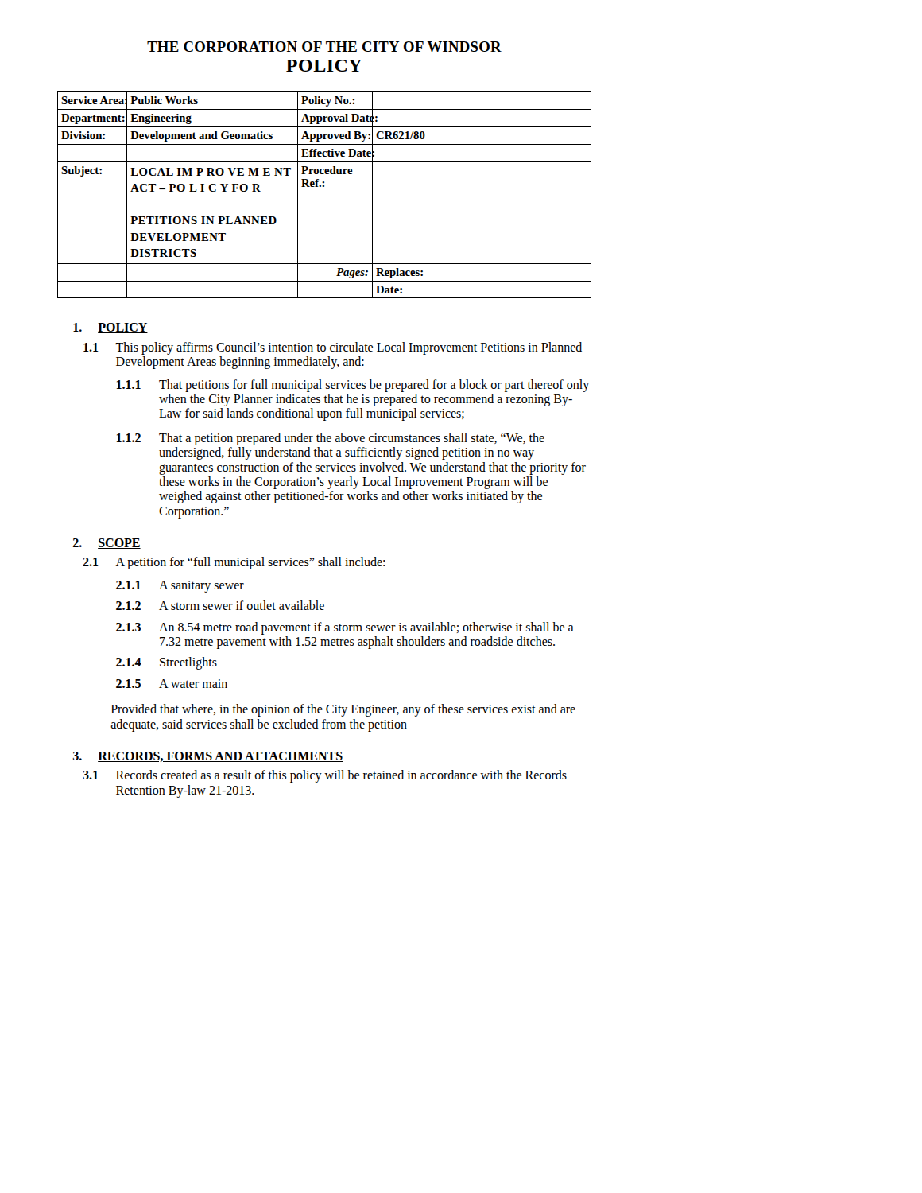THE CORPORATION OF THE CITY OF WINDSOR
POLICY
| Service Area: | Public Works | Policy No.: | |
| Department: | Engineering | Approval Date: | |
| Division: | Development and Geomatics | Approved By: | CR621/80 |
| | | Effective Date: | |
| Subject: | LOCAL IM P RO VE M E NT ACT – PO L I C Y FO R PETITIONS IN PLANNED DEVELOPMENT DISTRICTS | Procedure Ref.: | |
| | | Pages: | Replaces: |
| | | | Date: |
1.
POLICY
1.1
This policy affirms Council’s intention to circulate Local Improvement Petitions in Planned Development Areas beginning immediately, and:
1.1.1
That petitions for full municipal services be prepared for a block or part thereof only when the City Planner indicates that he is prepared to recommend a rezoning By-Law for said lands conditional upon full municipal services;
1.1.2
That a petition prepared under the above circumstances shall state, “We, the undersigned, fully understand that a sufficiently signed petition in no way guarantees construction of the services involved. We understand that the priority for these works in the Corporation’s yearly Local Improvement Program will be weighed against other petitioned-for works and other works initiated by the Corporation.”
2.
SCOPE
2.1
A petition for “full municipal services” shall include:
2.1.1
A sanitary sewer
2.1.2
A storm sewer if outlet available
2.1.3
An 8.54 metre road pavement if a storm sewer is available; otherwise it shall be a 7.32 metre pavement with 1.52 metres asphalt shoulders and roadside ditches.
2.1.4
Streetlights
2.1.5
A water main
Provided that where, in the opinion of the City Engineer, any of these services exist and are adequate, said services shall be excluded from the petition
3.
RECORDS, FORMS AND ATTACHMENTS
3.1
Records created as a result of this policy will be retained in accordance with the Records Retention By-law 21-2013.